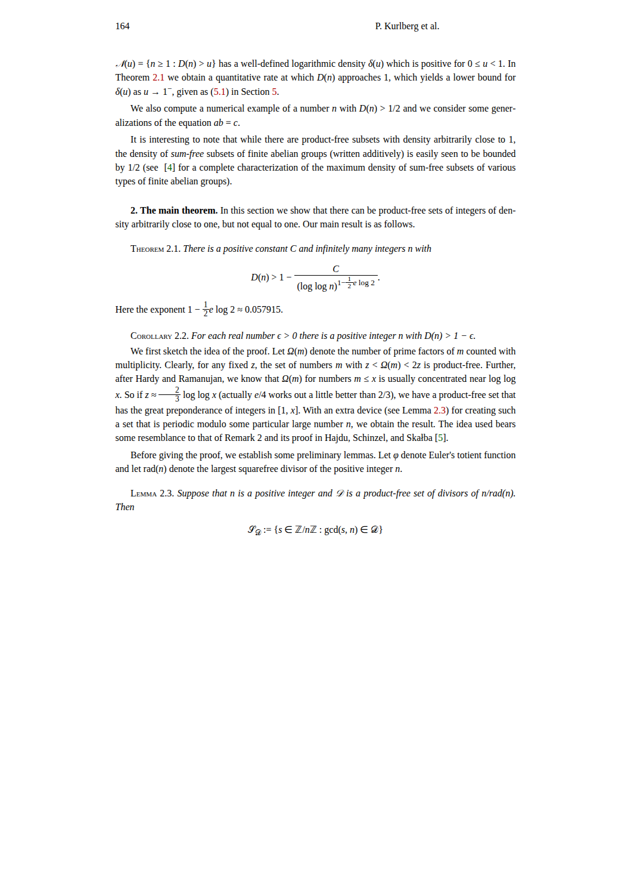164 P. Kurlberg et al.
𝒩(u) = {n ≥ 1 : D(n) > u} has a well-defined logarithmic density δ(u) which is positive for 0 ≤ u < 1. In Theorem 2.1 we obtain a quantitative rate at which D(n) approaches 1, which yields a lower bound for δ(u) as u → 1−, given as (5.1) in Section 5.
We also compute a numerical example of a number n with D(n) > 1/2 and we consider some generalizations of the equation ab = c.
It is interesting to note that while there are product-free subsets with density arbitrarily close to 1, the density of sum-free subsets of finite abelian groups (written additively) is easily seen to be bounded by 1/2 (see [4] for a complete characterization of the maximum density of sum-free subsets of various types of finite abelian groups).
2. The main theorem. In this section we show that there can be product-free sets of integers of density arbitrarily close to one, but not equal to one. Our main result is as follows.
Theorem 2.1. There is a positive constant C and infinitely many integers n with
D(n) > 1 − C(log log n)1−12 e log 2.
Here the exponent 1 − 12 e log 2 ≈ 0.057915.
Corollary 2.2. For each real number ϵ > 0 there is a positive integer n with D(n) > 1 − ϵ.
We first sketch the idea of the proof. Let Ω(m) denote the number of prime factors of m counted with multiplicity. Clearly, for any fixed z, the set of numbers m with z < Ω(m) < 2z is product-free. Further, after Hardy and Ramanujan, we know that Ω(m) for numbers m ≤ x is usually concentrated near log log x. So if z ≈ 23 log log x (actually e/4 works out a little better than 2/3), we have a product-free set that has the great preponderance of integers in [1, x]. With an extra device (see Lemma 2.3) for creating such a set that is periodic modulo some particular large number n, we obtain the result. The idea used bears some resemblance to that of Remark 2 and its proof in Hajdu, Schinzel, and Skałba [5].
Before giving the proof, we establish some preliminary lemmas. Let φ denote Euler's totient function and let rad(n) denote the largest squarefree divisor of the positive integer n.
Lemma 2.3. Suppose that n is a positive integer and 𝒟 is a product-free set of divisors of n/rad(n). Then
𝒮𝒟 := {s ∈ ℤ/n ℤ : gcd(s, n) ∈ 𝒟}